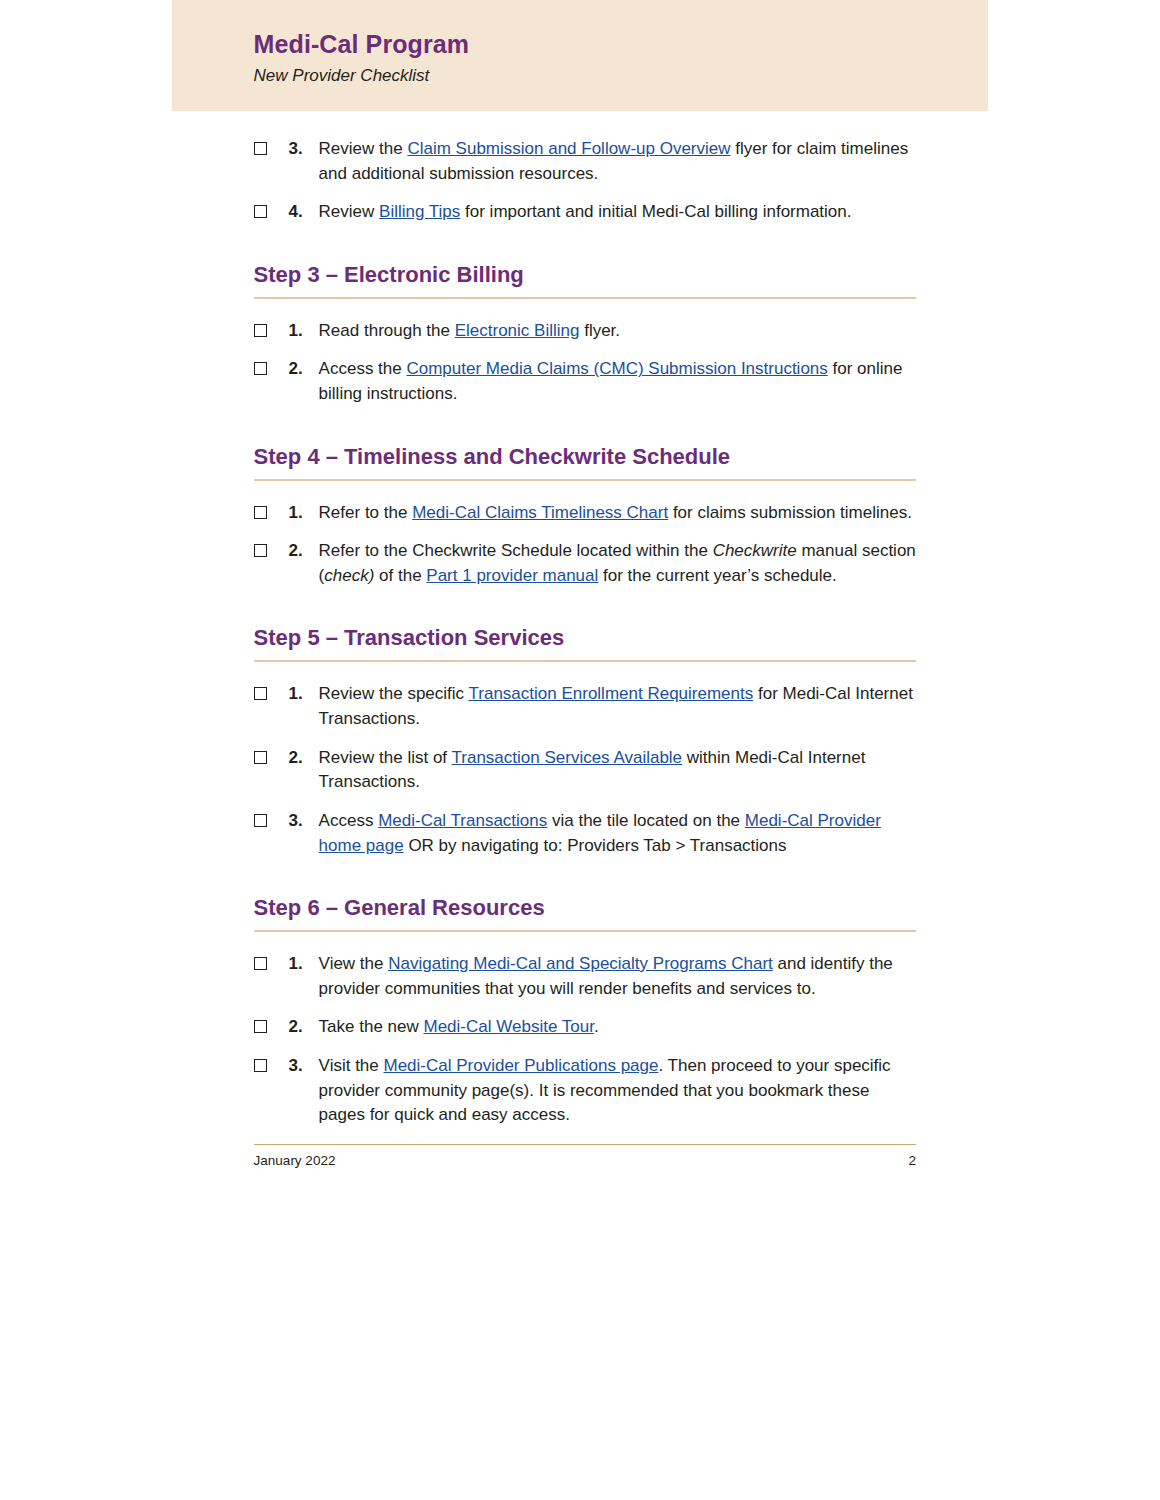Medi-Cal Program
New Provider Checklist
3. Review the Claim Submission and Follow-up Overview flyer for claim timelines and additional submission resources.
4. Review Billing Tips for important and initial Medi-Cal billing information.
Step 3 – Electronic Billing
1. Read through the Electronic Billing flyer.
2. Access the Computer Media Claims (CMC) Submission Instructions for online billing instructions.
Step 4 – Timeliness and Checkwrite Schedule
1. Refer to the Medi-Cal Claims Timeliness Chart for claims submission timelines.
2. Refer to the Checkwrite Schedule located within the Checkwrite manual section (check) of the Part 1 provider manual for the current year’s schedule.
Step 5 – Transaction Services
1. Review the specific Transaction Enrollment Requirements for Medi-Cal Internet Transactions.
2. Review the list of Transaction Services Available within Medi-Cal Internet Transactions.
3. Access Medi-Cal Transactions via the tile located on the Medi-Cal Provider home page OR by navigating to: Providers Tab > Transactions
Step 6 – General Resources
1. View the Navigating Medi-Cal and Specialty Programs Chart and identify the provider communities that you will render benefits and services to.
2. Take the new Medi-Cal Website Tour.
3. Visit the Medi-Cal Provider Publications page. Then proceed to your specific provider community page(s). It is recommended that you bookmark these pages for quick and easy access.
January 2022 2